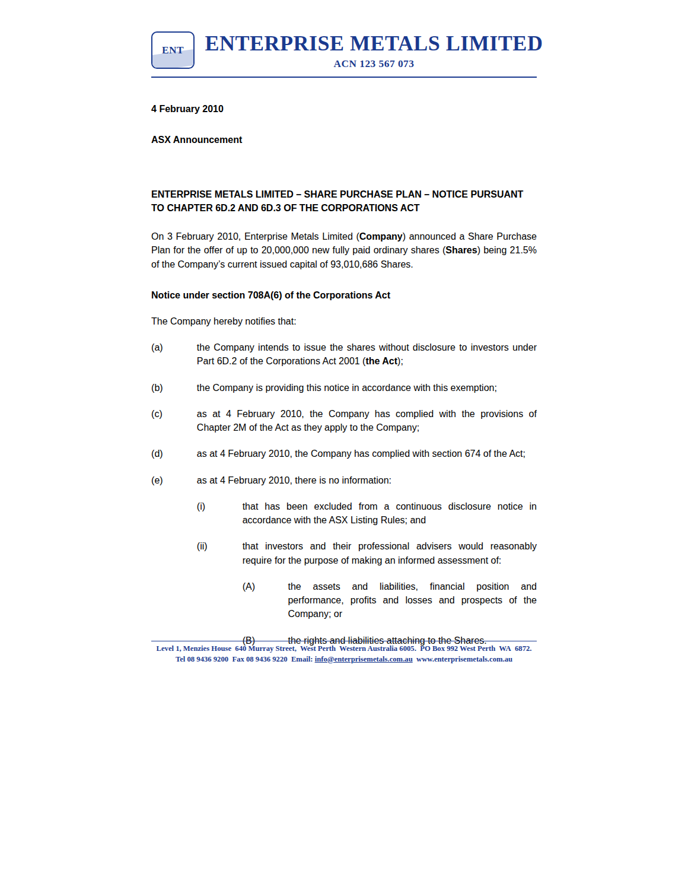ENT
ENTERPRISE METALS LIMITED
ACN 123 567 073
4 February 2010
ASX Announcement
Enterprise Metals Limited – Share Purchase Plan – Notice pursuant to Chapter 6D.2 and 6D.3 of the Corporations Act
On 3 February 2010, Enterprise Metals Limited (Company) announced a Share Purchase Plan for the offer of up to 20,000,000 new fully paid ordinary shares (Shares) being 21.5% of the Company’s current issued capital of 93,010,686 Shares.
Notice under section 708A(6) of the Corporations Act
The Company hereby notifies that:
the Company intends to issue the shares without disclosure to investors under Part 6D.2 of the Corporations Act 2001 (the Act);
the Company is providing this notice in accordance with this exemption;
as at 4 February 2010, the Company has complied with the provisions of Chapter 2M of the Act as they apply to the Company;
as at 4 February 2010, the Company has complied with section 674 of the Act;
as at 4 February 2010, there is no information:
that has been excluded from a continuous disclosure notice in accordance with the ASX Listing Rules; and
that investors and their professional advisers would reasonably require for the purpose of making an informed assessment of:
the assets and liabilities, financial position and performance, profits and losses and prospects of the Company; or
the rights and liabilities attaching to the Shares.
Level 1, Menzies House 640 Murray Street, West Perth Western Australia 6005. PO Box 992 West Perth WA 6872.
Tel 08 9436 9200 Fax 08 9436 9220 Email: info@enterprisemetals.com.au www.enterprisemetals.com.au